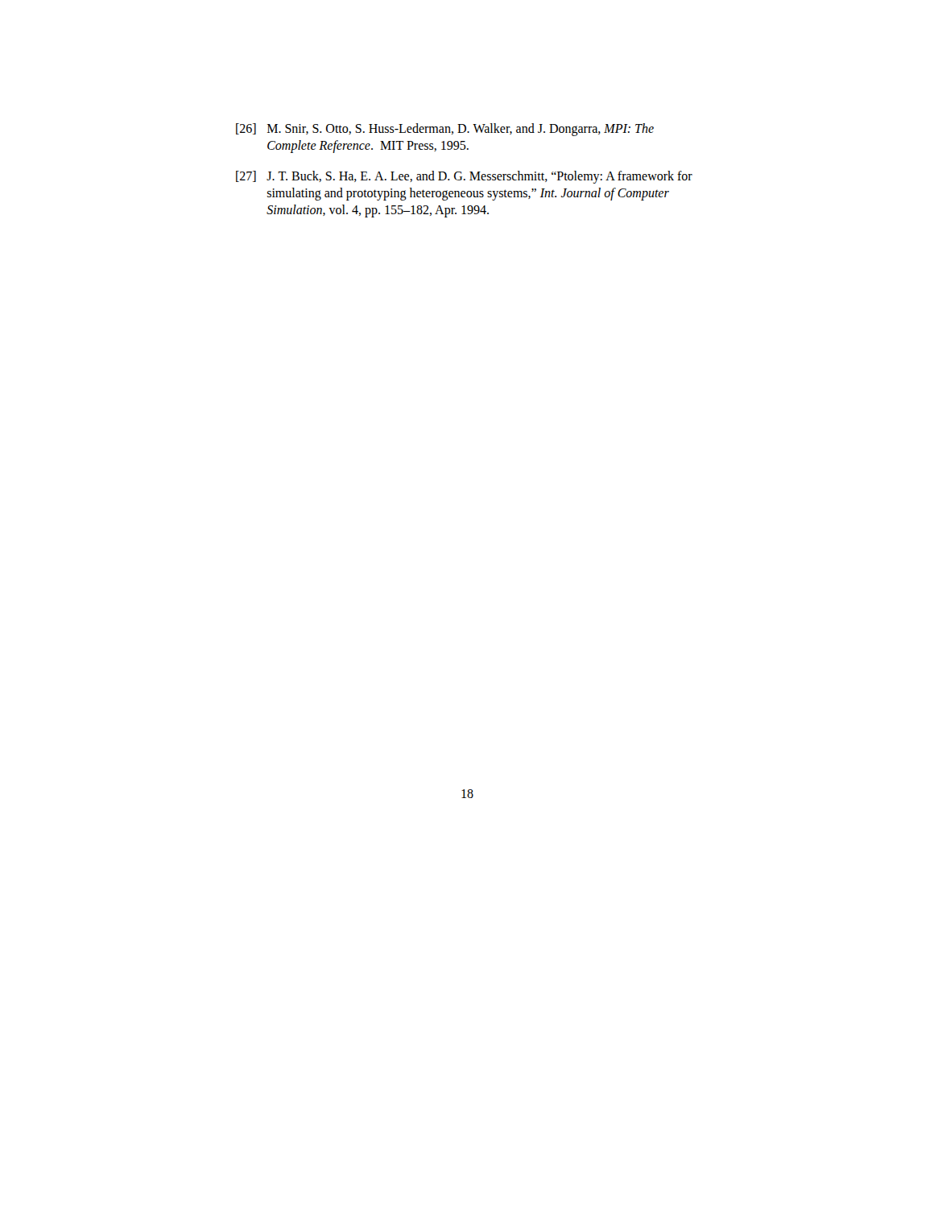[26] M. Snir, S. Otto, S. Huss-Lederman, D. Walker, and J. Dongarra, MPI: The Complete Reference. MIT Press, 1995.
[27] J. T. Buck, S. Ha, E. A. Lee, and D. G. Messerschmitt, “Ptolemy: A framework for simulating and prototyping heterogeneous systems,” Int. Journal of Computer Simulation, vol. 4, pp. 155–182, Apr. 1994.
18